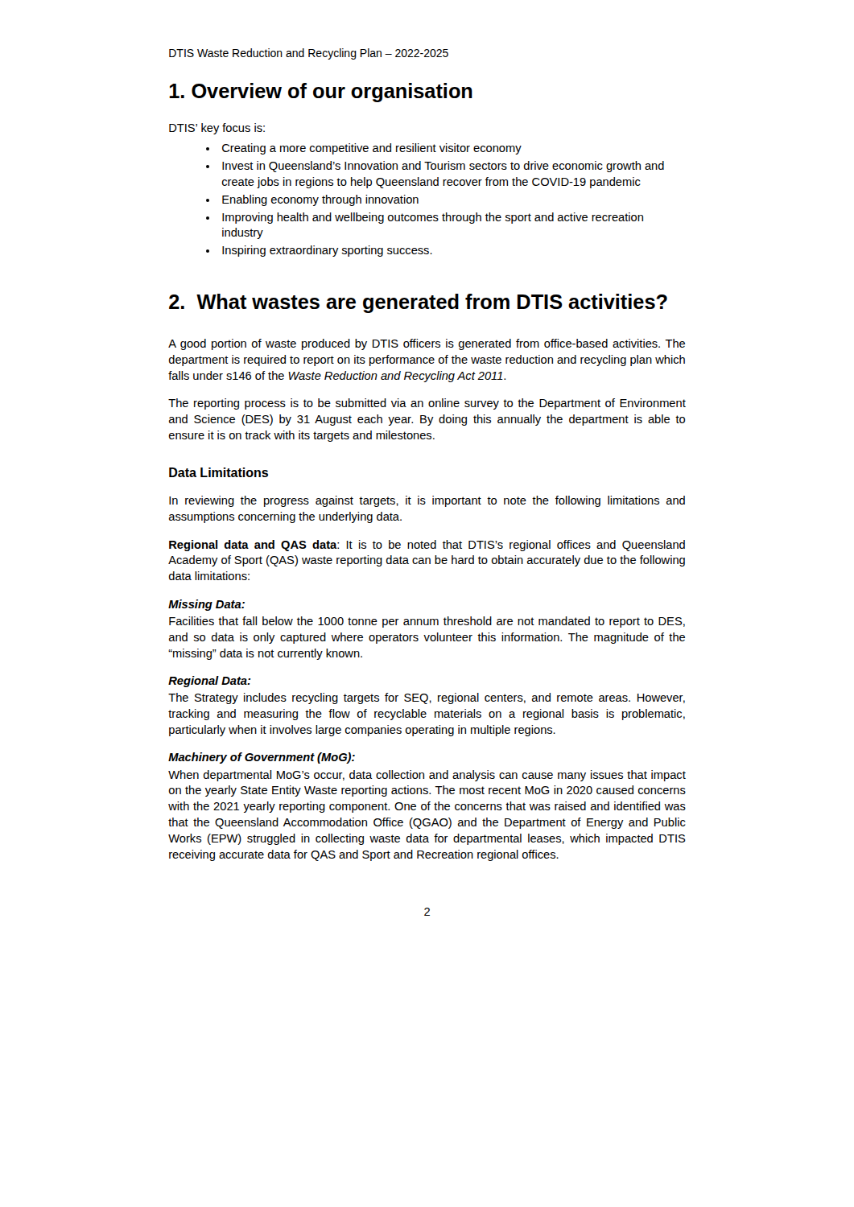DTIS Waste Reduction and Recycling Plan – 2022-2025
1. Overview of our organisation
DTIS’ key focus is:
Creating a more competitive and resilient visitor economy
Invest in Queensland’s Innovation and Tourism sectors to drive economic growth and create jobs in regions to help Queensland recover from the COVID-19 pandemic
Enabling economy through innovation
Improving health and wellbeing outcomes through the sport and active recreation industry
Inspiring extraordinary sporting success.
2. What wastes are generated from DTIS activities?
A good portion of waste produced by DTIS officers is generated from office-based activities. The department is required to report on its performance of the waste reduction and recycling plan which falls under s146 of the Waste Reduction and Recycling Act 2011.
The reporting process is to be submitted via an online survey to the Department of Environment and Science (DES) by 31 August each year. By doing this annually the department is able to ensure it is on track with its targets and milestones.
Data Limitations
In reviewing the progress against targets, it is important to note the following limitations and assumptions concerning the underlying data.
Regional data and QAS data: It is to be noted that DTIS’s regional offices and Queensland Academy of Sport (QAS) waste reporting data can be hard to obtain accurately due to the following data limitations:
Missing Data:
Facilities that fall below the 1000 tonne per annum threshold are not mandated to report to DES, and so data is only captured where operators volunteer this information. The magnitude of the “missing” data is not currently known.
Regional Data:
The Strategy includes recycling targets for SEQ, regional centers, and remote areas. However, tracking and measuring the flow of recyclable materials on a regional basis is problematic, particularly when it involves large companies operating in multiple regions.
Machinery of Government (MoG):
When departmental MoG’s occur, data collection and analysis can cause many issues that impact on the yearly State Entity Waste reporting actions. The most recent MoG in 2020 caused concerns with the 2021 yearly reporting component. One of the concerns that was raised and identified was that the Queensland Accommodation Office (QGAO) and the Department of Energy and Public Works (EPW) struggled in collecting waste data for departmental leases, which impacted DTIS receiving accurate data for QAS and Sport and Recreation regional offices.
2